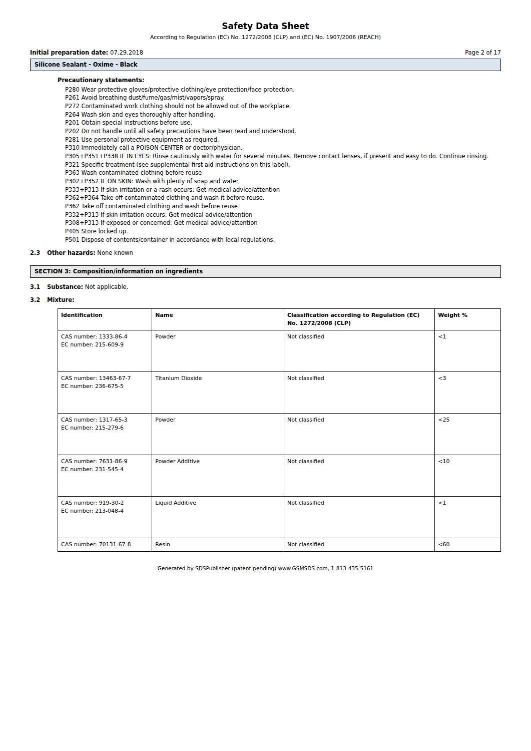Safety Data Sheet
According to Regulation (EC) No. 1272/2008 (CLP) and (EC) No. 1907/2006 (REACH)
Initial preparation date: 07.29.2018
Page 2 of 17
Silicone Sealant - Oxime - Black
Precautionary statements:
P280 Wear protective gloves/protective clothing/eye protection/face protection.
P261 Avoid breathing dust/fume/gas/mist/vapors/spray.
P272 Contaminated work clothing should not be allowed out of the workplace.
P264 Wash skin and eyes thoroughly after handling.
P201 Obtain special instructions before use.
P202 Do not handle until all safety precautions have been read and understood.
P281 Use personal protective equipment as required.
P310 Immediately call a POISON CENTER or doctor/physician.
P305+P351+P338 IF IN EYES: Rinse cautiously with water for several minutes. Remove contact lenses, if present and easy to do. Continue rinsing.
P321 Specific treatment (see supplemental first aid instructions on this label).
P363 Wash contaminated clothing before reuse
P302+P352 IF ON SKIN: Wash with plenty of soap and water.
P333+P313 If skin irritation or a rash occurs: Get medical advice/attention
P362+P364 Take off contaminated clothing and wash it before reuse.
P362 Take off contaminated clothing and wash before reuse
P332+P313 If skin irritation occurs: Get medical advice/attention
P308+P313 If exposed or concerned: Get medical advice/attention
P405 Store locked up.
P501 Dispose of contents/container in accordance with local regulations.
2.3
Other hazards: None known
SECTION 3: Composition/information on ingredients
3.1
Substance: Not applicable.
3.2
Mixture:
| Identification | Name | Classification according to Regulation (EC) No. 1272/2008 (CLP) | Weight % |
| --- | --- | --- | --- |
| CAS number: 1333-86-4 EC number: 215-609-9 | Powder | Not classified | <1 |
| CAS number: 13463-67-7 EC number: 236-675-5 | Titanium Dioxide | Not classified | <3 |
| CAS number: 1317-65-3 EC number: 215-279-6 | Powder | Not classified | <25 |
| CAS number: 7631-86-9 EC number: 231-545-4 | Powder Additive | Not classified | <10 |
| CAS number: 919-30-2 EC number: 213-048-4 | Liquid Additive | Not classified | <1 |
| CAS number: 70131-67-8 | Resin | Not classified | <60 |
Generated by SDSPublisher (patent-pending) www.GSMSDS.com, 1-813-435-5161